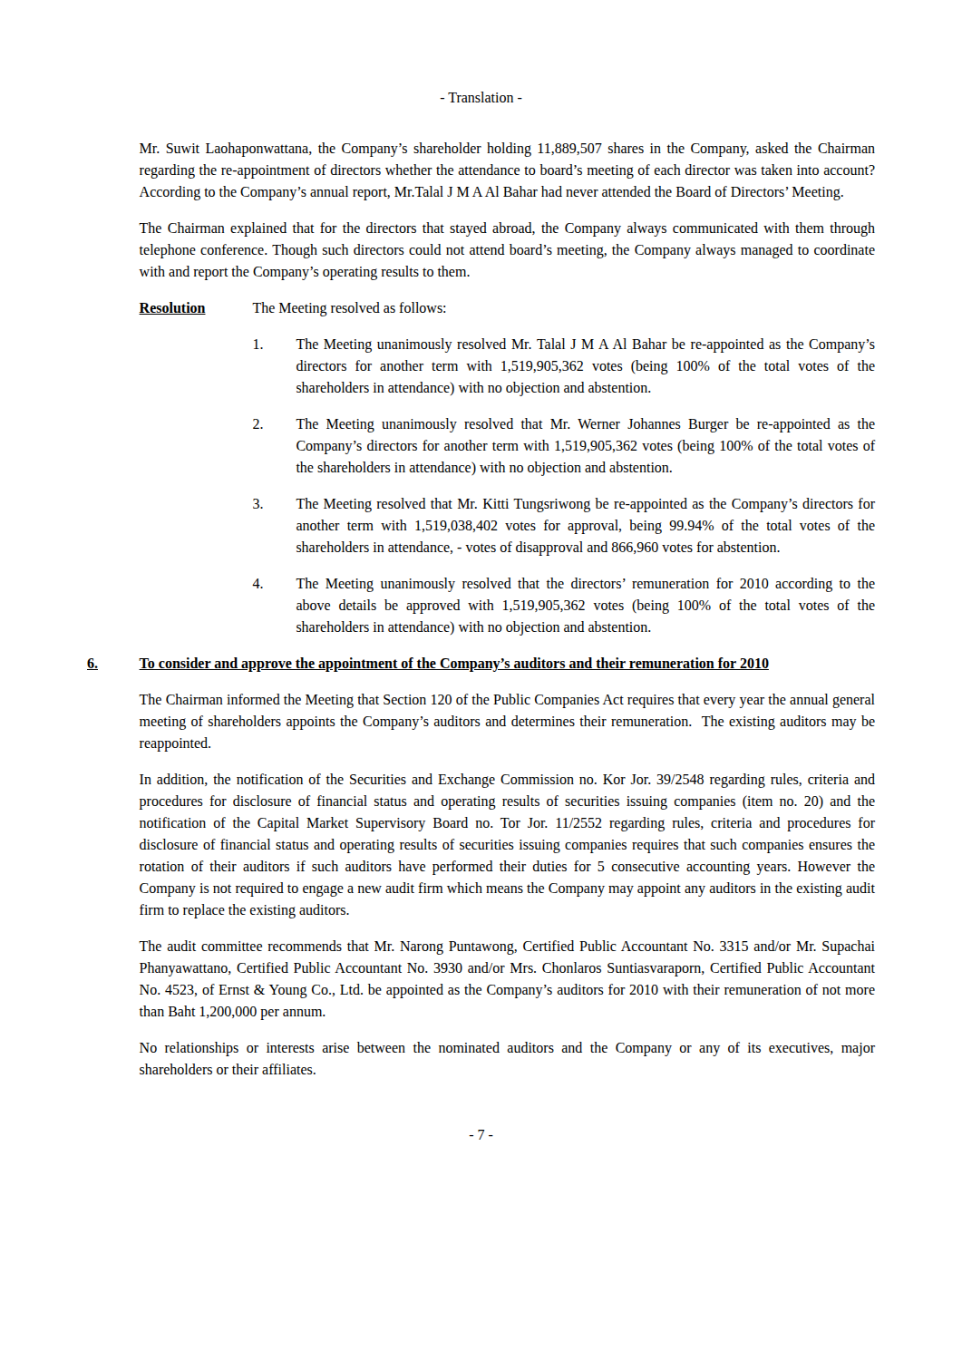- Translation -
Mr. Suwit Laohaponwattana, the Company’s shareholder holding 11,889,507 shares in the Company, asked the Chairman regarding the re-appointment of directors whether the attendance to board’s meeting of each director was taken into account? According to the Company’s annual report, Mr.Talal J M A Al Bahar had never attended the Board of Directors’ Meeting.
The Chairman explained that for the directors that stayed abroad, the Company always communicated with them through telephone conference. Though such directors could not attend board’s meeting, the Company always managed to coordinate with and report the Company’s operating results to them.
Resolution
The Meeting resolved as follows:
1.
The Meeting unanimously resolved Mr. Talal J M A Al Bahar be re-appointed as the Company’s directors for another term with 1,519,905,362 votes (being 100% of the total votes of the shareholders in attendance) with no objection and abstention.
2.
The Meeting unanimously resolved that Mr. Werner Johannes Burger be re-appointed as the Company’s directors for another term with 1,519,905,362 votes (being 100% of the total votes of the shareholders in attendance) with no objection and abstention.
3.
The Meeting resolved that Mr. Kitti Tungsriwong be re-appointed as the Company’s directors for another term with 1,519,038,402 votes for approval, being 99.94% of the total votes of the shareholders in attendance, - votes of disapproval and 866,960 votes for abstention.
4.
The Meeting unanimously resolved that the directors’ remuneration for 2010 according to the above details be approved with 1,519,905,362 votes (being 100% of the total votes of the shareholders in attendance) with no objection and abstention.
6.
To consider and approve the appointment of the Company’s auditors and their remuneration for 2010
The Chairman informed the Meeting that Section 120 of the Public Companies Act requires that every year the annual general meeting of shareholders appoints the Company’s auditors and determines their remuneration. The existing auditors may be reappointed.
In addition, the notification of the Securities and Exchange Commission no. Kor Jor. 39/2548 regarding rules, criteria and procedures for disclosure of financial status and operating results of securities issuing companies (item no. 20) and the notification of the Capital Market Supervisory Board no. Tor Jor. 11/2552 regarding rules, criteria and procedures for disclosure of financial status and operating results of securities issuing companies requires that such companies ensures the rotation of their auditors if such auditors have performed their duties for 5 consecutive accounting years. However the Company is not required to engage a new audit firm which means the Company may appoint any auditors in the existing audit firm to replace the existing auditors.
The audit committee recommends that Mr. Narong Puntawong, Certified Public Accountant No. 3315 and/or Mr. Supachai Phanyawattano, Certified Public Accountant No. 3930 and/or Mrs. Chonlaros Suntiasvaraporn, Certified Public Accountant No. 4523, of Ernst & Young Co., Ltd. be appointed as the Company’s auditors for 2010 with their remuneration of not more than Baht 1,200,000 per annum.
No relationships or interests arise between the nominated auditors and the Company or any of its executives, major shareholders or their affiliates.
- 7 -